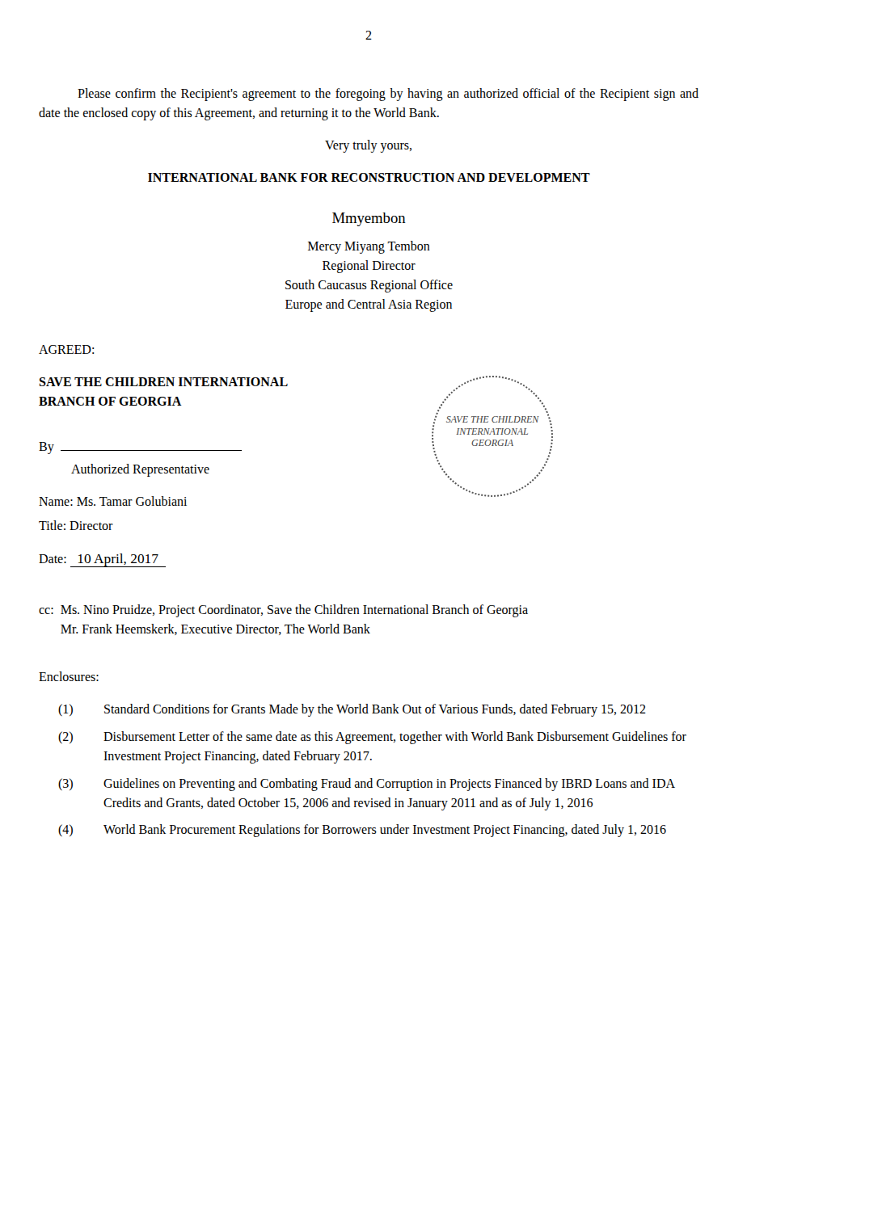2
Please confirm the Recipient's agreement to the foregoing by having an authorized official of the Recipient sign and date the enclosed copy of this Agreement, and returning it to the World Bank.
Very truly yours,
INTERNATIONAL BANK FOR RECONSTRUCTION AND DEVELOPMENT
Mmyembon
Mercy Miyang Tembon
Regional Director
South Caucasus Regional Office
Europe and Central Asia Region
AGREED:
SAVE THE CHILDREN INTERNATIONAL
BRANCH OF GEORGIA
SAVE THE CHILDREN INTERNATIONAL
GEORGIA
By
Authorized Representative
Name: Ms. Tamar Golubiani
Title: Director
Date: 10 April, 2017
| cc: | Ms. Nino Pruidze, Project Coordinator, Save the Children International Branch of Georgia Mr. Frank Heemskerk, Executive Director, The World Bank |
Enclosures:
(1) Standard Conditions for Grants Made by the World Bank Out of Various Funds, dated February 15, 2012
(2) Disbursement Letter of the same date as this Agreement, together with World Bank Disbursement Guidelines for Investment Project Financing, dated February 2017.
(3) Guidelines on Preventing and Combating Fraud and Corruption in Projects Financed by IBRD Loans and IDA Credits and Grants, dated October 15, 2006 and revised in January 2011 and as of July 1, 2016
(4) World Bank Procurement Regulations for Borrowers under Investment Project Financing, dated July 1, 2016